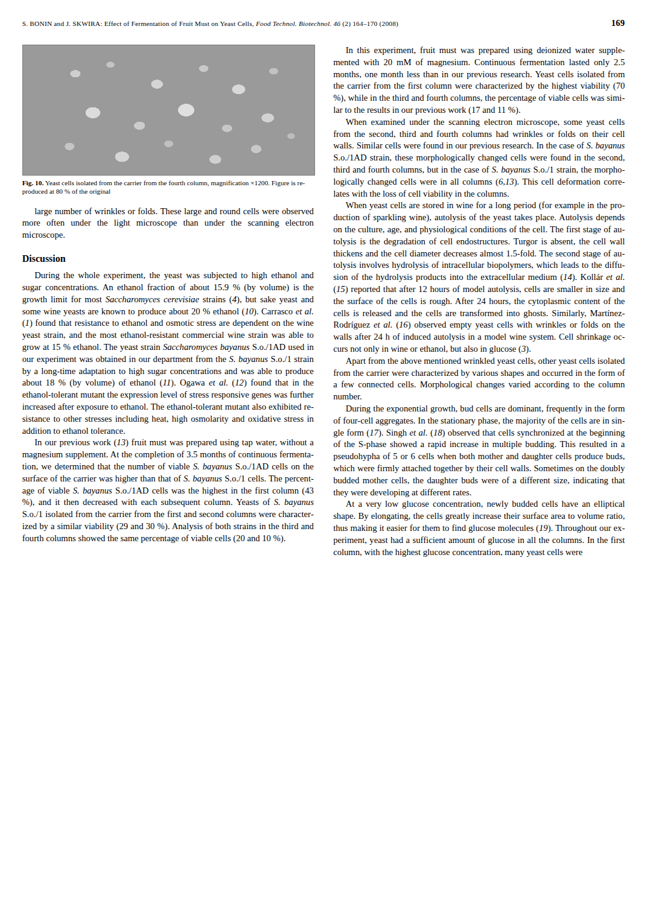S. BONIN and J. SKWIRA: Effect of Fermentation of Fruit Must on Yeast Cells, Food Technol. Biotechnol. 46 (2) 164–170 (2008) 169
Fig. 10. Yeast cells isolated from the carrier from the fourth column, magnification ×1200. Figure is reproduced at 80 % of the original
large number of wrinkles or folds. These large and round cells were observed more often under the light microscope than under the scanning electron microscope.
Discussion
During the whole experiment, the yeast was subjected to high ethanol and sugar concentrations. An ethanol fraction of about 15.9 % (by volume) is the growth limit for most Saccharomyces cerevisiae strains (4), but sake yeast and some wine yeasts are known to produce about 20 % ethanol (10). Carrasco et al. (1) found that resistance to ethanol and osmotic stress are dependent on the wine yeast strain, and the most ethanol-resistant commercial wine strain was able to grow at 15 % ethanol. The yeast strain Saccharomyces bayanus S.o./1AD used in our experiment was obtained in our department from the S. bayanus S.o./1 strain by a long-time adaptation to high sugar concentrations and was able to produce about 18 % (by volume) of ethanol (11). Ogawa et al. (12) found that in the ethanol-tolerant mutant the expression level of stress responsive genes was further increased after exposure to ethanol. The ethanol-tolerant mutant also exhibited resistance to other stresses including heat, high osmolarity and oxidative stress in addition to ethanol tolerance.
In our previous work (13) fruit must was prepared using tap water, without a magnesium supplement. At the completion of 3.5 months of continuous fermentation, we determined that the number of viable S. bayanus S.o./1AD cells on the surface of the carrier was higher than that of S. bayanus S.o./1 cells. The percentage of viable S. bayanus S.o./1AD cells was the highest in the first column (43 %), and it then decreased with each subsequent column. Yeasts of S. bayanus S.o./1 isolated from the carrier from the first and second columns were characterized by a similar viability (29 and 30 %). Analysis of both strains in the third and fourth columns showed the same percentage of viable cells (20 and 10 %).
In this experiment, fruit must was prepared using deionized water supplemented with 20 mM of magnesium. Continuous fermentation lasted only 2.5 months, one month less than in our previous research. Yeast cells isolated from the carrier from the first column were characterized by the highest viability (70 %), while in the third and fourth columns, the percentage of viable cells was similar to the results in our previous work (17 and 11 %).
When examined under the scanning electron microscope, some yeast cells from the second, third and fourth columns had wrinkles or folds on their cell walls. Similar cells were found in our previous research. In the case of S. bayanus S.o./1AD strain, these morphologically changed cells were found in the second, third and fourth columns, but in the case of S. bayanus S.o./1 strain, the morphologically changed cells were in all columns (6,13). This cell deformation correlates with the loss of cell viability in the columns.
When yeast cells are stored in wine for a long period (for example in the production of sparkling wine), autolysis of the yeast takes place. Autolysis depends on the culture, age, and physiological conditions of the cell. The first stage of autolysis is the degradation of cell endostructures. Turgor is absent, the cell wall thickens and the cell diameter decreases almost 1.5-fold. The second stage of autolysis involves hydrolysis of intracellular biopolymers, which leads to the diffusion of the hydrolysis products into the extracellular medium (14). Kollár et al. (15) reported that after 12 hours of model autolysis, cells are smaller in size and the surface of the cells is rough. After 24 hours, the cytoplasmic content of the cells is released and the cells are transformed into ghosts. Similarly, Martínez-Rodríguez et al. (16) observed empty yeast cells with wrinkles or folds on the walls after 24 h of induced autolysis in a model wine system. Cell shrinkage occurs not only in wine or ethanol, but also in glucose (3).
Apart from the above mentioned wrinkled yeast cells, other yeast cells isolated from the carrier were characterized by various shapes and occurred in the form of a few connected cells. Morphological changes varied according to the column number.
During the exponential growth, bud cells are dominant, frequently in the form of four-cell aggregates. In the stationary phase, the majority of the cells are in single form (17). Singh et al. (18) observed that cells synchronized at the beginning of the S-phase showed a rapid increase in multiple budding. This resulted in a pseudohypha of 5 or 6 cells when both mother and daughter cells produce buds, which were firmly attached together by their cell walls. Sometimes on the doubly budded mother cells, the daughter buds were of a different size, indicating that they were developing at different rates.
At a very low glucose concentration, newly budded cells have an elliptical shape. By elongating, the cells greatly increase their surface area to volume ratio, thus making it easier for them to find glucose molecules (19). Throughout our experiment, yeast had a sufficient amount of glucose in all the columns. In the first column, with the highest glucose concentration, many yeast cells were